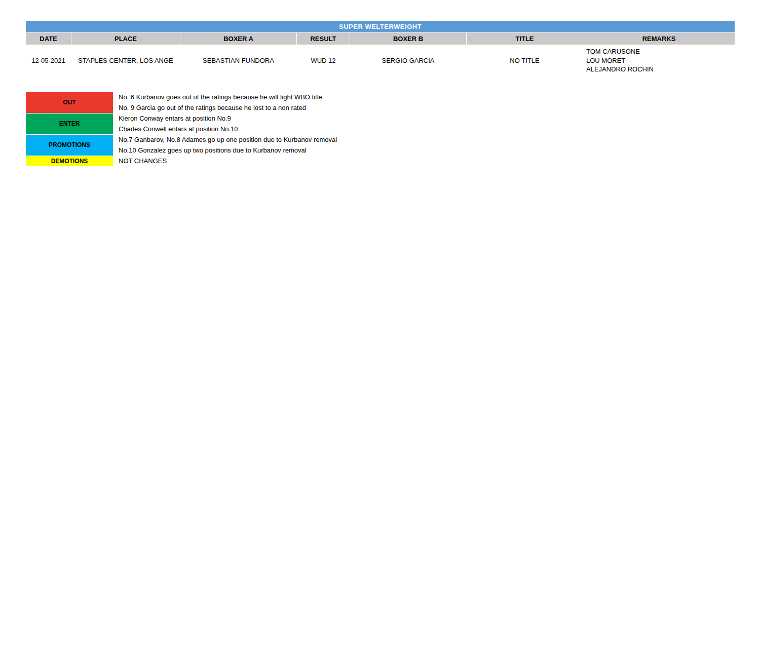| SUPER WELTERWEIGHT |
| DATE | PLACE | BOXER A | RESULT | BOXER B | TITLE | REMARKS |
| 12-05-2021 | STAPLES CENTER, LOS ANGE | SEBASTIAN FUNDORA | WUD 12 | SERGIO GARCIA | NO TITLE | TOM CARUSONE LOU MORET ALEJANDRO ROCHIN |
| OUT | No. 6 Kurbanov goes out of the ratings because he will fight WBO title |
| No. 9 Garcia go out of the ratings because he lost to a non rated |
| ENTER | Kieron Conway entars at position No.9 |
| Charles Conwell entars at position No.10 |
| PROMOTIONS | No.7 Ganbarov, No.8 Adames go up one position due to Kurbanov removal |
| No.10 Gonzalez goes up two positions due to Kurbanov removal |
| DEMOTIONS | NOT CHANGES |